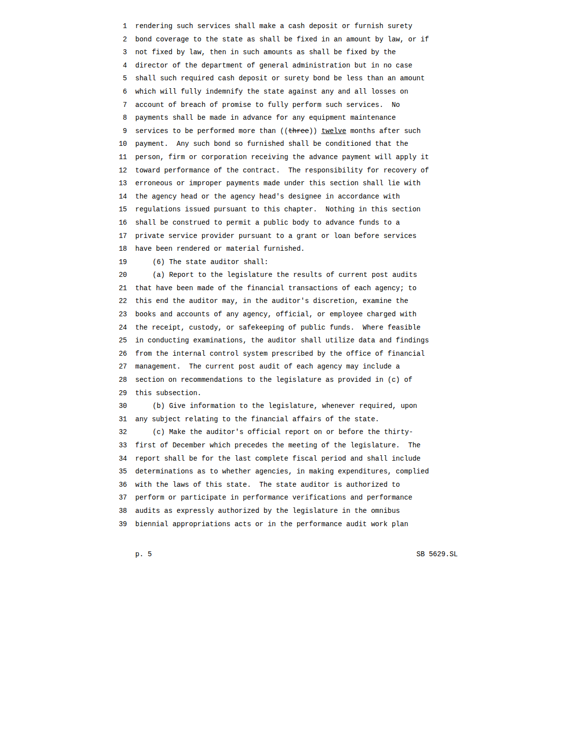rendering such services shall make a cash deposit or furnish surety
bond coverage to the state as shall be fixed in an amount by law, or if
not fixed by law, then in such amounts as shall be fixed by the
director of the department of general administration but in no case
shall such required cash deposit or surety bond be less than an amount
which will fully indemnify the state against any and all losses on
account of breach of promise to fully perform such services. No
payments shall be made in advance for any equipment maintenance
services to be performed more than ((three)) twelve months after such
payment. Any such bond so furnished shall be conditioned that the
person, firm or corporation receiving the advance payment will apply it
toward performance of the contract. The responsibility for recovery of
erroneous or improper payments made under this section shall lie with
the agency head or the agency head's designee in accordance with
regulations issued pursuant to this chapter. Nothing in this section
shall be construed to permit a public body to advance funds to a
private service provider pursuant to a grant or loan before services
have been rendered or material furnished.
(6) The state auditor shall:
(a) Report to the legislature the results of current post audits
that have been made of the financial transactions of each agency; to
this end the auditor may, in the auditor's discretion, examine the
books and accounts of any agency, official, or employee charged with
the receipt, custody, or safekeeping of public funds. Where feasible
in conducting examinations, the auditor shall utilize data and findings
from the internal control system prescribed by the office of financial
management. The current post audit of each agency may include a
section on recommendations to the legislature as provided in (c) of
this subsection.
(b) Give information to the legislature, whenever required, upon
any subject relating to the financial affairs of the state.
(c) Make the auditor's official report on or before the thirty-
first of December which precedes the meeting of the legislature. The
report shall be for the last complete fiscal period and shall include
determinations as to whether agencies, in making expenditures, complied
with the laws of this state. The state auditor is authorized to
perform or participate in performance verifications and performance
audits as expressly authorized by the legislature in the omnibus
biennial appropriations acts or in the performance audit work plan
p. 5 SB 5629.SL